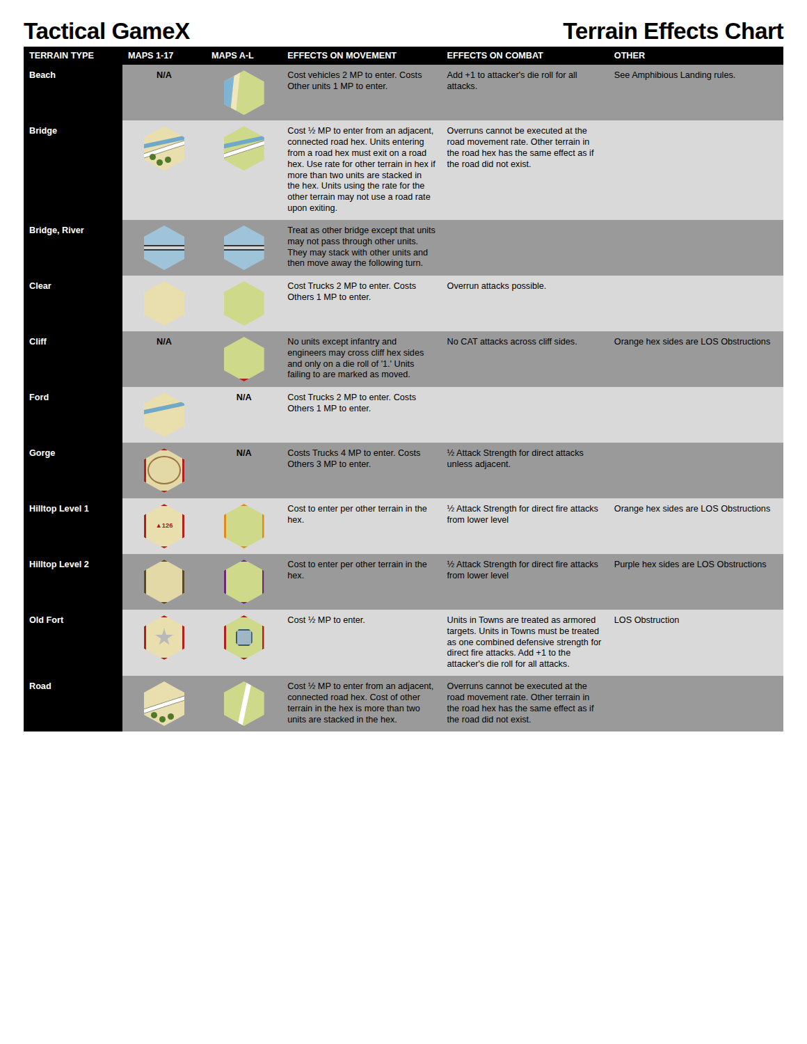Tactical GameX
Terrain Effects Chart
| TERRAIN TYPE | MAPS 1-17 | MAPS A-L | EFFECTS ON MOVEMENT | EFFECTS ON COMBAT | OTHER |
| --- | --- | --- | --- | --- | --- |
| Beach | N/A | | Cost vehicles 2 MP to enter. Costs Other units 1 MP to enter. | Add +1 to attacker's die roll for all attacks. | See Amphibious Landing rules. |
| Bridge | | | Cost ½ MP to enter from an adjacent, connected road hex. Units entering from a road hex must exit on a road hex. Use rate for other terrain in hex if more than two units are stacked in the hex. Units using the rate for the other terrain may not use a road rate upon exiting. | Overruns cannot be executed at the road movement rate. Other terrain in the road hex has the same effect as if the road did not exist. | |
| Bridge, River | | | Treat as other bridge except that units may not pass through other units. They may stack with other units and then move away the following turn. | | |
| Clear | | | Cost Trucks 2 MP to enter. Costs Others 1 MP to enter. | Overrun attacks possible. | |
| Cliff | N/A | | No units except infantry and engineers may cross cliff hex sides and only on a die roll of '1.' Units failing to are marked as moved. | No CAT attacks across cliff sides. | Orange hex sides are LOS Obstructions |
| Ford | | N/A | Cost Trucks 2 MP to enter. Costs Others 1 MP to enter. | | |
| Gorge | | N/A | Costs Trucks 4 MP to enter. Costs Others 3 MP to enter. | ½ Attack Strength for direct attacks unless adjacent. | |
| Hilltop Level 1 | ▲126 | | Cost to enter per other terrain in the hex. | ½ Attack Strength for direct fire attacks from lower level | Orange hex sides are LOS Obstructions |
| Hilltop Level 2 | | | Cost to enter per other terrain in the hex. | ½ Attack Strength for direct fire attacks from lower level | Purple hex sides are LOS Obstructions |
| Old Fort | | | Cost ½ MP to enter. | Units in Towns are treated as armored targets. Units in Towns must be treated as one combined defensive strength for direct fire attacks. Add +1 to the attacker's die roll for all attacks. | LOS Obstruction |
| Road | | | Cost ½ MP to enter from an adjacent, connected road hex. Cost of other terrain in the hex is more than two units are stacked in the hex. | Overruns cannot be executed at the road movement rate. Other terrain in the road hex has the same effect as if the road did not exist. | |